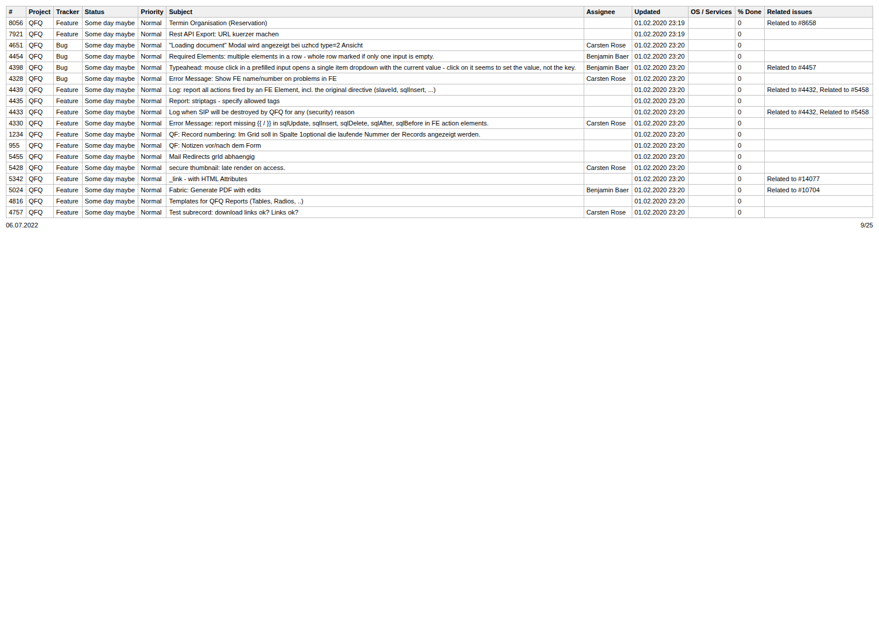| # | Project | Tracker | Status | Priority | Subject | Assignee | Updated | OS / Services | % Done | Related issues |
| --- | --- | --- | --- | --- | --- | --- | --- | --- | --- | --- |
| 8056 | QFQ | Feature | Some day maybe | Normal | Termin Organisation (Reservation) | | 01.02.2020 23:19 | | 0 | Related to #8658 |
| 7921 | QFQ | Feature | Some day maybe | Normal | Rest API Export: URL kuerzer machen | | 01.02.2020 23:19 | | 0 | |
| 4651 | QFQ | Bug | Some day maybe | Normal | "Loading document" Modal wird angezeigt bei uzhcd type=2 Ansicht | Carsten Rose | 01.02.2020 23:20 | | 0 | |
| 4454 | QFQ | Bug | Some day maybe | Normal | Required Elements: multiple elements in a row - whole row marked if only one input is empty. | Benjamin Baer | 01.02.2020 23:20 | | 0 | |
| 4398 | QFQ | Bug | Some day maybe | Normal | Typeahead: mouse click in a prefilled input opens a single item dropdown with the current value - click on it seems to set the value, not the key. | Benjamin Baer | 01.02.2020 23:20 | | 0 | Related to #4457 |
| 4328 | QFQ | Bug | Some day maybe | Normal | Error Message: Show FE name/number on problems in FE | Carsten Rose | 01.02.2020 23:20 | | 0 | |
| 4439 | QFQ | Feature | Some day maybe | Normal | Log: report all actions fired by an FE Element, incl. the original directive (slaveId, sqlInsert, ...) | | 01.02.2020 23:20 | | 0 | Related to #4432, Related to #5458 |
| 4435 | QFQ | Feature | Some day maybe | Normal | Report: striptags - specify allowed tags | | 01.02.2020 23:20 | | 0 | |
| 4433 | QFQ | Feature | Some day maybe | Normal | Log when SIP will be destroyed by QFQ for any (security) reason | | 01.02.2020 23:20 | | 0 | Related to #4432, Related to #5458 |
| 4330 | QFQ | Feature | Some day maybe | Normal | Error Message: report missing {{ / }} in sqlUpdate, sqlInsert, sqlDelete, sqlAfter, sqlBefore in FE action elements. | Carsten Rose | 01.02.2020 23:20 | | 0 | |
| 1234 | QFQ | Feature | Some day maybe | Normal | QF: Record numbering: Im Grid soll in Spalte 1optional die laufende Nummer der Records angezeigt werden. | | 01.02.2020 23:20 | | 0 | |
| 955 | QFQ | Feature | Some day maybe | Normal | QF: Notizen vor/nach dem Form | | 01.02.2020 23:20 | | 0 | |
| 5455 | QFQ | Feature | Some day maybe | Normal | Mail Redirects grId abhaengig | | 01.02.2020 23:20 | | 0 | |
| 5428 | QFQ | Feature | Some day maybe | Normal | secure thumbnail: late render on access. | Carsten Rose | 01.02.2020 23:20 | | 0 | |
| 5342 | QFQ | Feature | Some day maybe | Normal | _link - with HTML Attributes | | 01.02.2020 23:20 | | 0 | Related to #14077 |
| 5024 | QFQ | Feature | Some day maybe | Normal | Fabric: Generate PDF with edits | Benjamin Baer | 01.02.2020 23:20 | | 0 | Related to #10704 |
| 4816 | QFQ | Feature | Some day maybe | Normal | Templates for QFQ Reports (Tables, Radios, ..) | | 01.02.2020 23:20 | | 0 | |
| 4757 | QFQ | Feature | Some day maybe | Normal | Test subrecord: download links ok? Links ok? | Carsten Rose | 01.02.2020 23:20 | | 0 | |
06.07.2022 9/25